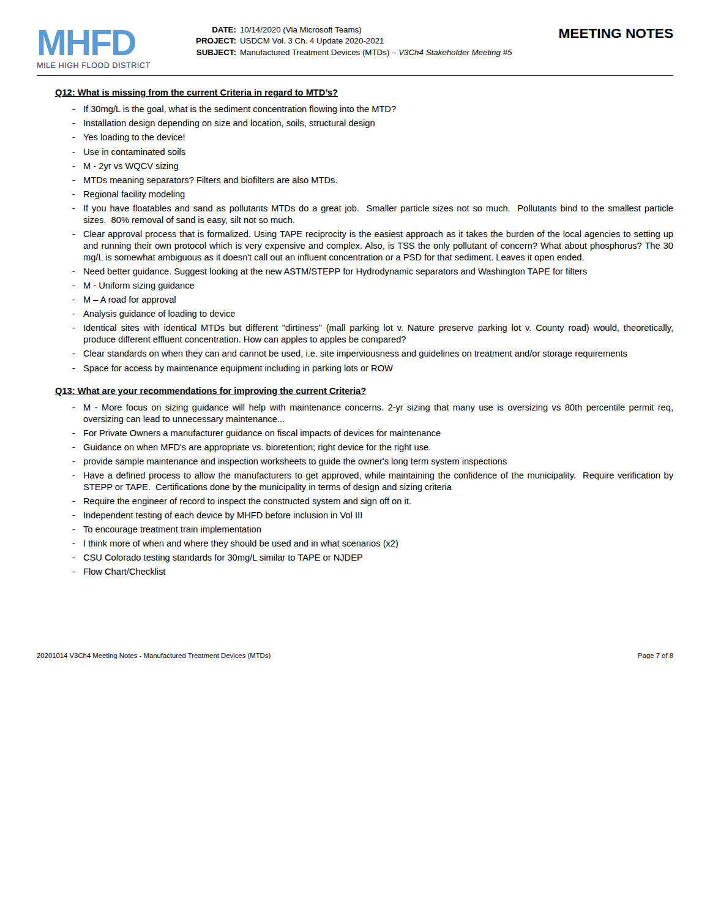MHFD
MILE HIGH FLOOD DISTRICT
| DATE: | 10/14/2020 (Via Microsoft Teams) |
| PROJECT: | USDCM Vol. 3 Ch. 4 Update 2020-2021 |
| SUBJECT: | Manufactured Treatment Devices (MTDs) – V3Ch4 Stakeholder Meeting #5 |
MEETING NOTES
Q12: What is missing from the current Criteria in regard to MTD’s?
If 30mg/L is the goal, what is the sediment concentration flowing into the MTD?
Installation design depending on size and location, soils, structural design
Yes loading to the device!
Use in contaminated soils
M - 2yr vs WQCV sizing
MTDs meaning separators? Filters and biofilters are also MTDs.
Regional facility modeling
If you have floatables and sand as pollutants MTDs do a great job. Smaller particle sizes not so much. Pollutants bind to the smallest particle sizes. 80% removal of sand is easy, silt not so much.
Clear approval process that is formalized. Using TAPE reciprocity is the easiest approach as it takes the burden of the local agencies to setting up and running their own protocol which is very expensive and complex. Also, is TSS the only pollutant of concern? What about phosphorus? The 30 mg/L is somewhat ambiguous as it doesn't call out an influent concentration or a PSD for that sediment. Leaves it open ended.
Need better guidance. Suggest looking at the new ASTM/STEPP for Hydrodynamic separators and Washington TAPE for filters
M - Uniform sizing guidance
M – A road for approval
Analysis guidance of loading to device
Identical sites with identical MTDs but different "dirtiness" (mall parking lot v. Nature preserve parking lot v. County road) would, theoretically, produce different effluent concentration. How can apples to apples be compared?
Clear standards on when they can and cannot be used, i.e. site imperviousness and guidelines on treatment and/or storage requirements
Space for access by maintenance equipment including in parking lots or ROW
Q13: What are your recommendations for improving the current Criteria?
M - More focus on sizing guidance will help with maintenance concerns. 2-yr sizing that many use is oversizing vs 80th percentile permit req, oversizing can lead to unnecessary maintenance...
For Private Owners a manufacturer guidance on fiscal impacts of devices for maintenance
Guidance on when MFD's are appropriate vs. bioretention; right device for the right use.
provide sample maintenance and inspection worksheets to guide the owner's long term system inspections
Have a defined process to allow the manufacturers to get approved, while maintaining the confidence of the municipality. Require verification by STEPP or TAPE. Certifications done by the municipality in terms of design and sizing criteria
Require the engineer of record to inspect the constructed system and sign off on it.
Independent testing of each device by MHFD before inclusion in Vol III
To encourage treatment train implementation
I think more of when and where they should be used and in what scenarios (x2)
CSU Colorado testing standards for 30mg/L similar to TAPE or NJDEP
Flow Chart/Checklist
20201014 V3Ch4 Meeting Notes - Manufactured Treatment Devices (MTDs)
Page 7 of 8